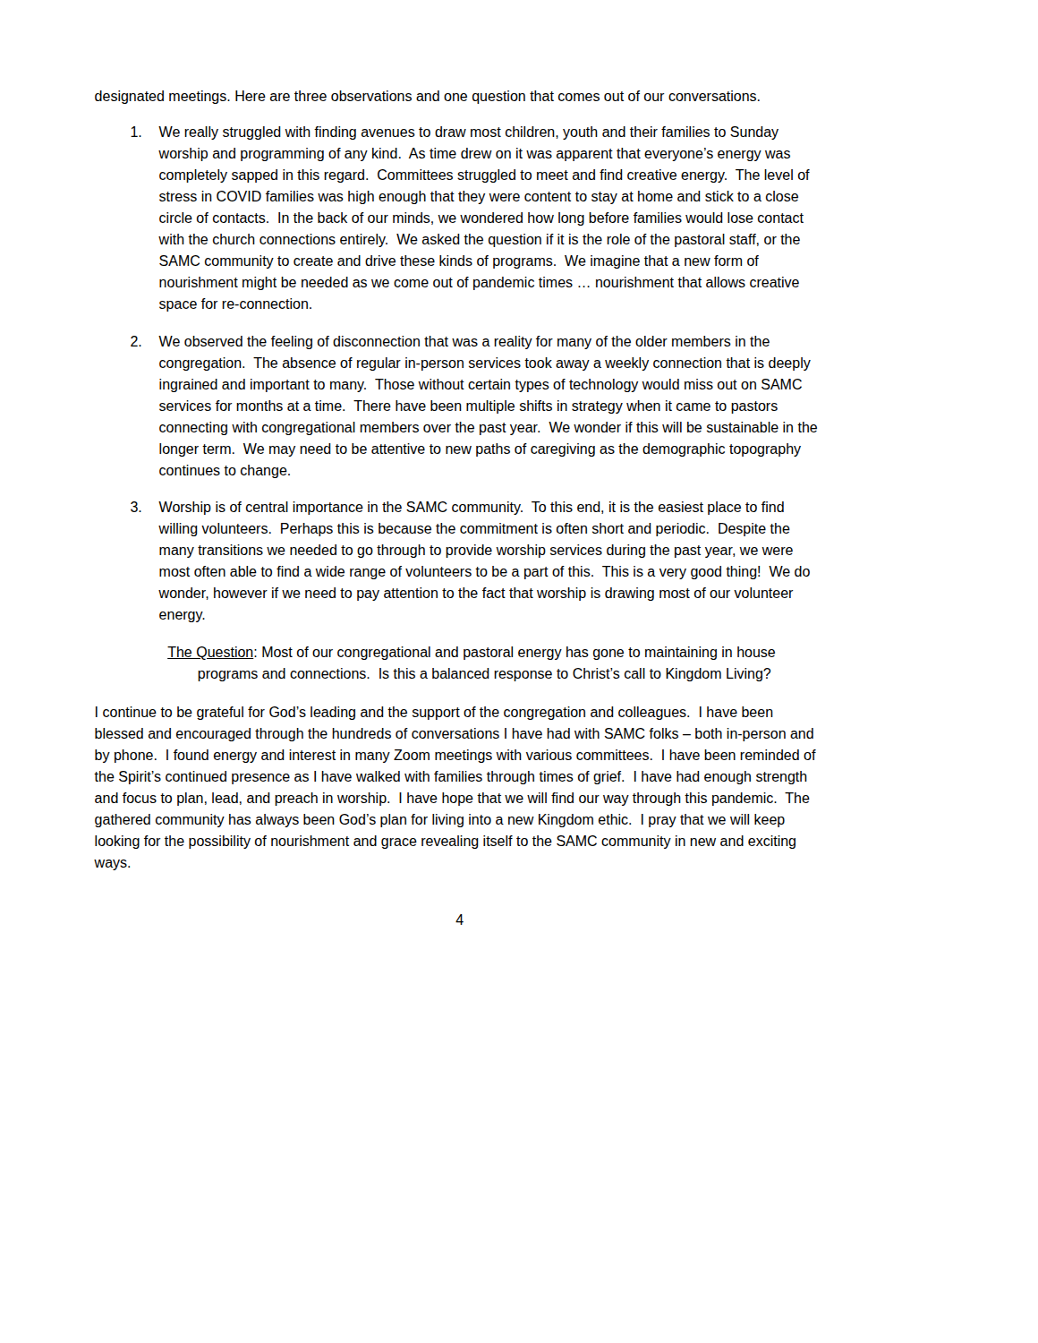designated meetings. Here are three observations and one question that comes out of our conversations.
We really struggled with finding avenues to draw most children, youth and their families to Sunday worship and programming of any kind. As time drew on it was apparent that everyone’s energy was completely sapped in this regard. Committees struggled to meet and find creative energy. The level of stress in COVID families was high enough that they were content to stay at home and stick to a close circle of contacts. In the back of our minds, we wondered how long before families would lose contact with the church connections entirely. We asked the question if it is the role of the pastoral staff, or the SAMC community to create and drive these kinds of programs. We imagine that a new form of nourishment might be needed as we come out of pandemic times … nourishment that allows creative space for re-connection.
We observed the feeling of disconnection that was a reality for many of the older members in the congregation. The absence of regular in-person services took away a weekly connection that is deeply ingrained and important to many. Those without certain types of technology would miss out on SAMC services for months at a time. There have been multiple shifts in strategy when it came to pastors connecting with congregational members over the past year. We wonder if this will be sustainable in the longer term. We may need to be attentive to new paths of caregiving as the demographic topography continues to change.
Worship is of central importance in the SAMC community. To this end, it is the easiest place to find willing volunteers. Perhaps this is because the commitment is often short and periodic. Despite the many transitions we needed to go through to provide worship services during the past year, we were most often able to find a wide range of volunteers to be a part of this. This is a very good thing! We do wonder, however if we need to pay attention to the fact that worship is drawing most of our volunteer energy.
The Question: Most of our congregational and pastoral energy has gone to maintaining in house programs and connections. Is this a balanced response to Christ’s call to Kingdom Living?
I continue to be grateful for God’s leading and the support of the congregation and colleagues. I have been blessed and encouraged through the hundreds of conversations I have had with SAMC folks – both in-person and by phone. I found energy and interest in many Zoom meetings with various committees. I have been reminded of the Spirit’s continued presence as I have walked with families through times of grief. I have had enough strength and focus to plan, lead, and preach in worship. I have hope that we will find our way through this pandemic. The gathered community has always been God’s plan for living into a new Kingdom ethic. I pray that we will keep looking for the possibility of nourishment and grace revealing itself to the SAMC community in new and exciting ways.
4